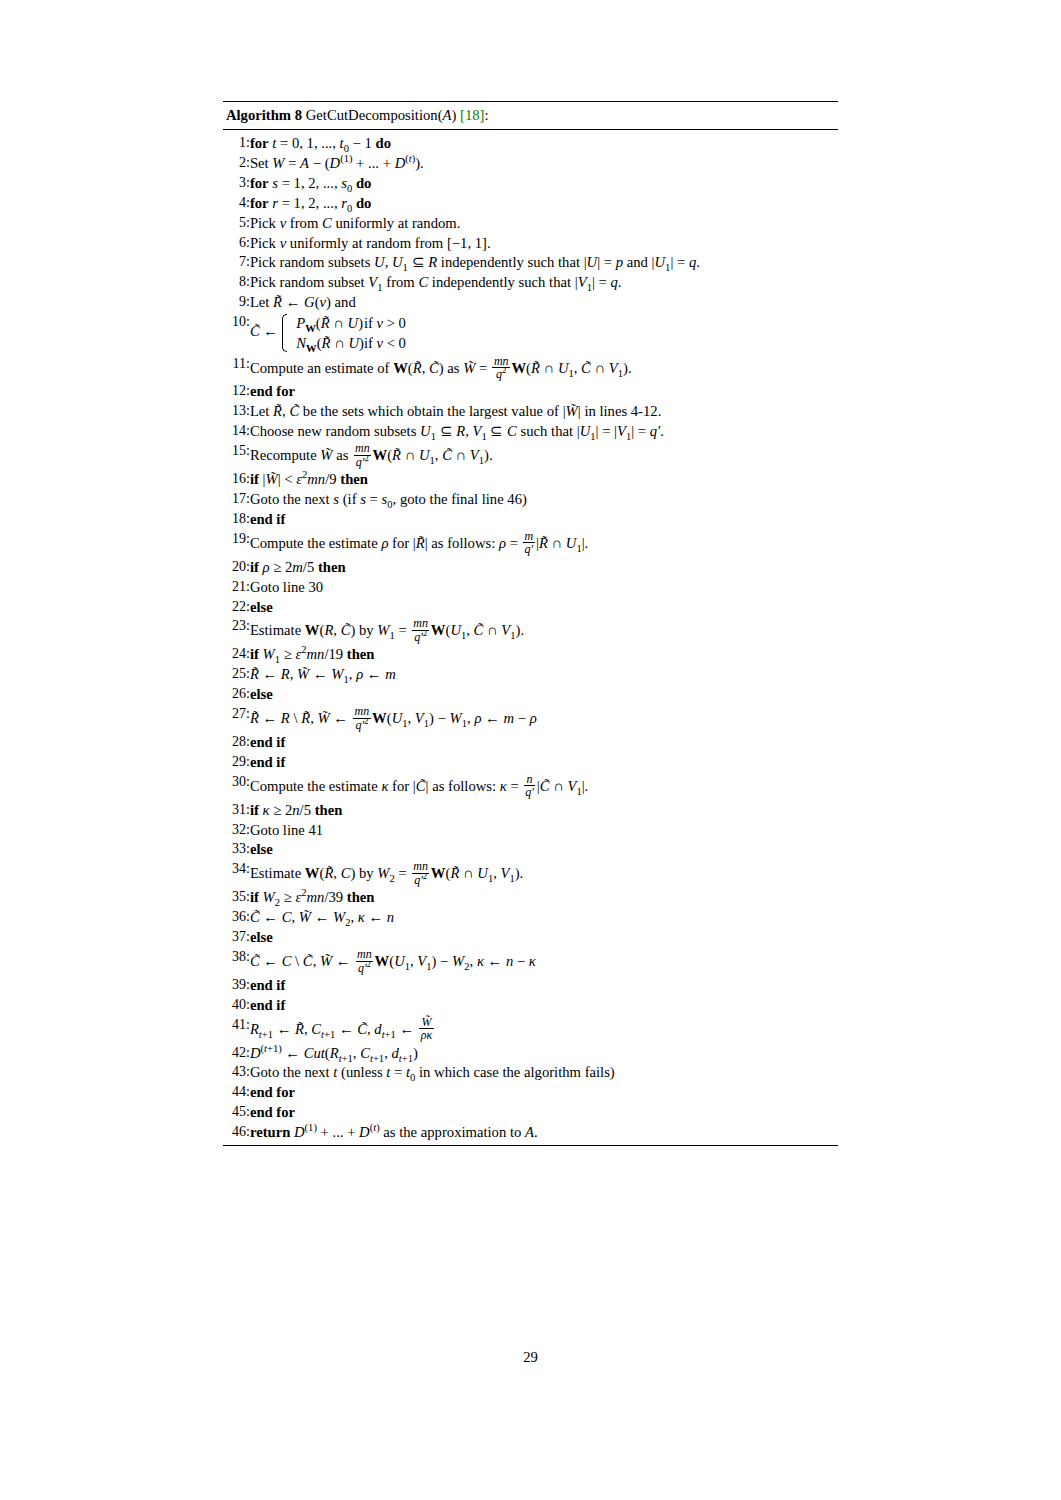Algorithm 8 GetCutDecomposition(A) [18]:
| 1: | for t = 0, 1, ..., t 0 − 1 do |
| 2: | Set W = A − ( D (1) + ... + D ( t ) ). |
| 3: | for s = 1, 2, ..., s 0 do |
| 4: | for r = 1, 2, ..., r 0 do |
| 5: | Pick v from C uniformly at random. |
| 6: | Pick ν uniformly at random from [−1, 1]. |
| 7: | Pick random subsets U , U 1 ⊆ R independently such that / U / = p and / U 1 / = q . |
| 8: | Pick random subset V 1 from C independently such that / V 1 / = q . |
| 9: | Let R̃ ← G ( ν ) and |
| 10: | C̃ ← / P W ( R̃ ∩ U ) / if ν > 0 / / N W ( R̃ ∩ U ) / if ν < 0 / |
| 11: | Compute an estimate of W ( R̃ , C̃ ) as W̃ = mn q 2 W ( R̃ ∩ U 1 , C̃ ∩ V 1 ). |
| 12: | end for |
| 13: | Let R̃ , C̃ be the sets which obtain the largest value of / W̃ / in lines 4-12. |
| 14: | Choose new random subsets U 1 ⊆ R , V 1 ⊆ C such that / U 1 / = / V 1 / = q′ . |
| 15: | Recompute W̃ as mn q′ 2 W ( R̃ ∩ U 1 , C̃ ∩ V 1 ). |
| 16: | if / W̃ / < ε 2 mn /9 then |
| 17: | Goto the next s (if s = s 0 , goto the final line 46) |
| 18: | end if |
| 19: | Compute the estimate ρ for / R̃ / as follows: ρ = m q′ / R̃ ∩ U 1 /. |
| 20: | if ρ ≥ 2 m /5 then |
| 21: | Goto line 30 |
| 22: | else |
| 23: | Estimate W ( R , C̃ ) by W 1 = mn q′ 2 W ( U 1 , C̃ ∩ V 1 ). |
| 24: | if W 1 ≥ ε 2 mn /19 then |
| 25: | R̃ ← R , W̃ ← W 1 , ρ ← m |
| 26: | else |
| 27: | R̃ ← R \ R̃ , W̃ ← mn q′ 2 W ( U 1 , V 1 ) − W 1 , ρ ← m − ρ |
| 28: | end if |
| 29: | end if |
| 30: | Compute the estimate κ for / C̃ / as follows: κ = n q′ / C̃ ∩ V 1 /. |
| 31: | if κ ≥ 2 n /5 then |
| 32: | Goto line 41 |
| 33: | else |
| 34: | Estimate W ( R̃ , C ) by W 2 = mn q′ 2 W ( R̃ ∩ U 1 , V 1 ). |
| 35: | if W 2 ≥ ε 2 mn /39 then |
| 36: | C̃ ← C , W̃ ← W 2 , κ ← n |
| 37: | else |
| 38: | C̃ ← C \ C̃ , W̃ ← mn q′ 2 W ( U 1 , V 1 ) − W 2 , κ ← n − κ |
| 39: | end if |
| 40: | end if |
| 41: | R t +1 ← R̃ , C t +1 ← C̃ , d t +1 ← W̃ ρκ |
| 42: | D ( t +1) ← Cut ( R t +1 , C t +1 , d t +1 ) |
| 43: | Goto the next t (unless t = t 0 in which case the algorithm fails) |
| 44: | end for |
| 45: | end for |
| 46: | return D (1) + ... + D ( t ) as the approximation to A . |
29